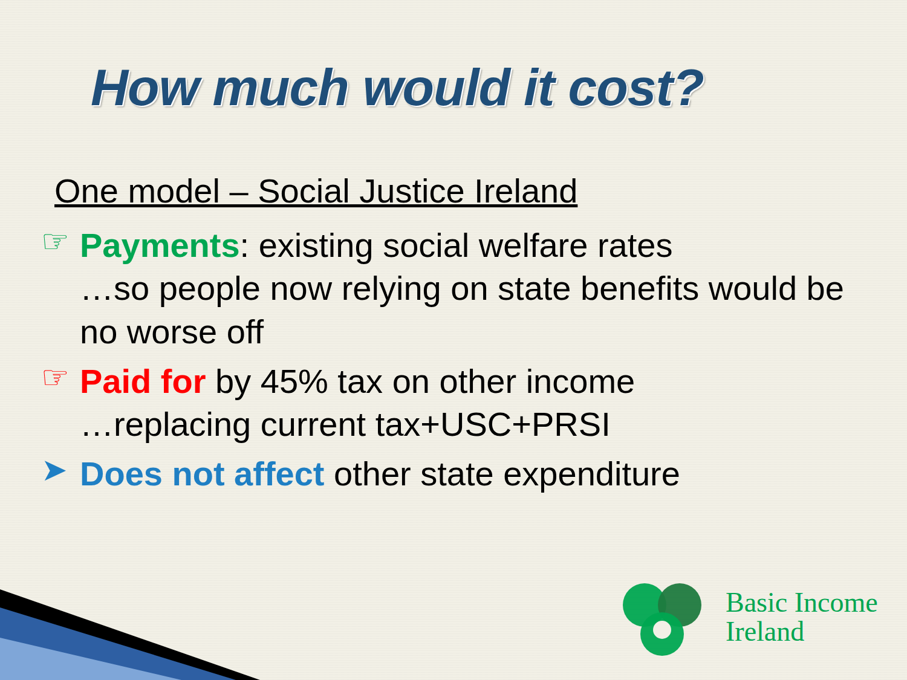How much would it cost?
One model – Social Justice Ireland
☞ Payments: existing social welfare rates …so people now relying on state benefits would be no worse off
☞ Paid for by 45% tax on other income …replacing current tax+USC+PRSI
➤ Does not affect other state expenditure
Basic Income
Ireland